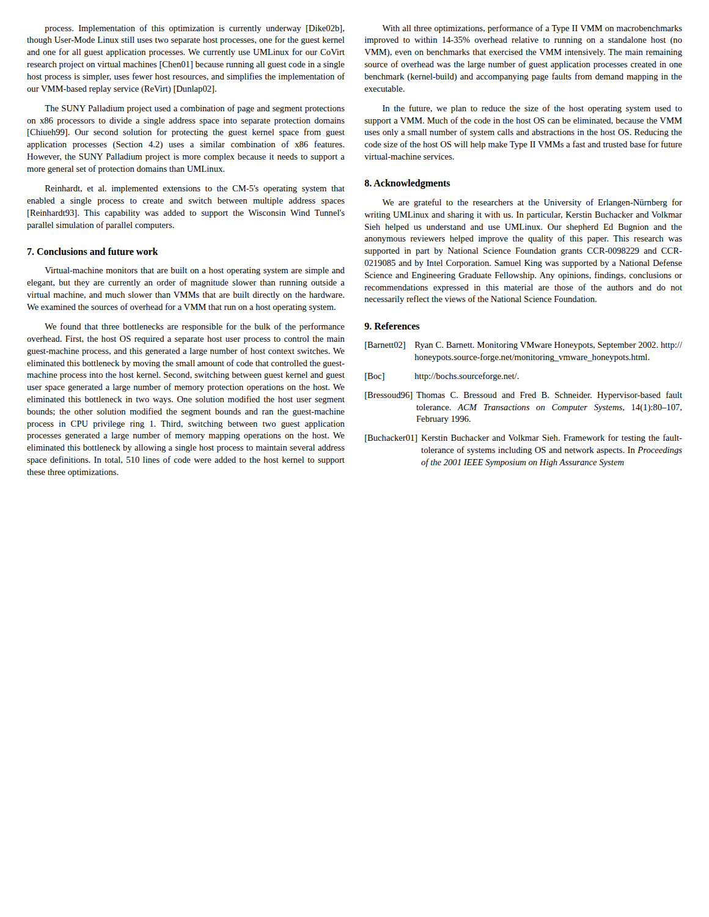process. Implementation of this optimization is currently underway [Dike02b], though User-Mode Linux still uses two separate host processes, one for the guest kernel and one for all guest application processes. We currently use UMLinux for our CoVirt research project on virtual machines [Chen01] because running all guest code in a single host process is simpler, uses fewer host resources, and simplifies the implementation of our VMM-based replay service (ReVirt) [Dunlap02].
The SUNY Palladium project used a combination of page and segment protections on x86 processors to divide a single address space into separate protection domains [Chiueh99]. Our second solution for protecting the guest kernel space from guest application processes (Section 4.2) uses a similar combination of x86 features. However, the SUNY Palladium project is more complex because it needs to support a more general set of protection domains than UMLinux.
Reinhardt, et al. implemented extensions to the CM-5's operating system that enabled a single process to create and switch between multiple address spaces [Reinhardt93]. This capability was added to support the Wisconsin Wind Tunnel's parallel simulation of parallel computers.
7. Conclusions and future work
Virtual-machine monitors that are built on a host operating system are simple and elegant, but they are currently an order of magnitude slower than running outside a virtual machine, and much slower than VMMs that are built directly on the hardware. We examined the sources of overhead for a VMM that run on a host operating system.
We found that three bottlenecks are responsible for the bulk of the performance overhead. First, the host OS required a separate host user process to control the main guest-machine process, and this generated a large number of host context switches. We eliminated this bottleneck by moving the small amount of code that controlled the guest-machine process into the host kernel. Second, switching between guest kernel and guest user space generated a large number of memory protection operations on the host. We eliminated this bottleneck in two ways. One solution modified the host user segment bounds; the other solution modified the segment bounds and ran the guest-machine process in CPU privilege ring 1. Third, switching between two guest application processes generated a large number of memory mapping operations on the host. We eliminated this bottleneck by allowing a single host process to maintain several address space definitions. In total, 510 lines of code were added to the host kernel to support these three optimizations.
With all three optimizations, performance of a Type II VMM on macrobenchmarks improved to within 14-35% overhead relative to running on a standalone host (no VMM), even on benchmarks that exercised the VMM intensively. The main remaining source of overhead was the large number of guest application processes created in one benchmark (kernel-build) and accompanying page faults from demand mapping in the executable.
In the future, we plan to reduce the size of the host operating system used to support a VMM. Much of the code in the host OS can be eliminated, because the VMM uses only a small number of system calls and abstractions in the host OS. Reducing the code size of the host OS will help make Type II VMMs a fast and trusted base for future virtual-machine services.
8. Acknowledgments
We are grateful to the researchers at the University of Erlangen-Nürnberg for writing UMLinux and sharing it with us. In particular, Kerstin Buchacker and Volkmar Sieh helped us understand and use UMLinux. Our shepherd Ed Bugnion and the anonymous reviewers helped improve the quality of this paper. This research was supported in part by National Science Foundation grants CCR-0098229 and CCR-0219085 and by Intel Corporation. Samuel King was supported by a National Defense Science and Engineering Graduate Fellowship. Any opinions, findings, conclusions or recommendations expressed in this material are those of the authors and do not necessarily reflect the views of the National Science Foundation.
9. References
[Barnett02]
Ryan C. Barnett. Monitoring VMware Honeypots, September 2002. http://honeypots.source-forge.net/monitoring_vmware_honeypots.html.
[Boc]
http://bochs.sourceforge.net/.
[Bressoud96]
Thomas C. Bressoud and Fred B. Schneider. Hypervisor-based fault tolerance. ACM Transactions on Computer Systems, 14(1):80–107, February 1996.
[Buchacker01]
Kerstin Buchacker and Volkmar Sieh. Framework for testing the fault-tolerance of systems including OS and network aspects. In Proceedings of the 2001 IEEE Symposium on High Assurance System